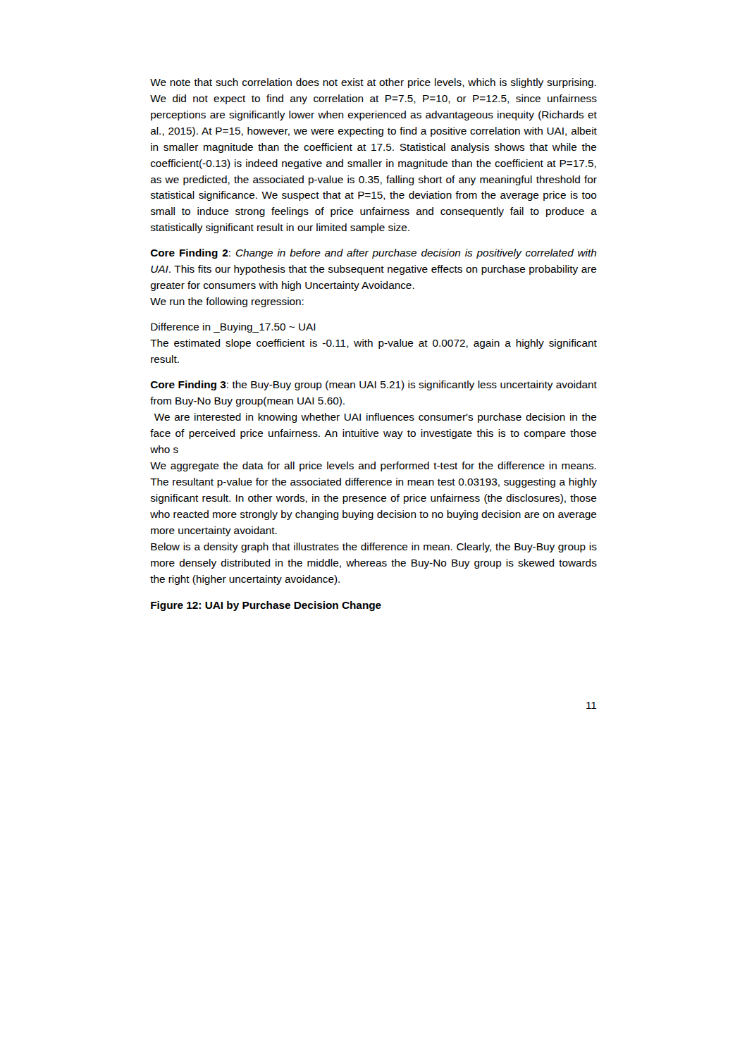We note that such correlation does not exist at other price levels, which is slightly surprising. We did not expect to find any correlation at P=7.5, P=10, or P=12.5, since unfairness perceptions are significantly lower when experienced as advantageous inequity (Richards et al., 2015). At P=15, however, we were expecting to find a positive correlation with UAI, albeit in smaller magnitude than the coefficient at 17.5. Statistical analysis shows that while the coefficient(-0.13) is indeed negative and smaller in magnitude than the coefficient at P=17.5, as we predicted, the associated p-value is 0.35, falling short of any meaningful threshold for statistical significance. We suspect that at P=15, the deviation from the average price is too small to induce strong feelings of price unfairness and consequently fail to produce a statistically significant result in our limited sample size.
Core Finding 2: Change in before and after purchase decision is positively correlated with UAI. This fits our hypothesis that the subsequent negative effects on purchase probability are greater for consumers with high Uncertainty Avoidance.
We run the following regression:
Difference in _Buying_17.50 ~ UAI
The estimated slope coefficient is -0.11, with p-value at 0.0072, again a highly significant result.
Core Finding 3: the Buy-Buy group (mean UAI 5.21) is significantly less uncertainty avoidant from Buy-No Buy group(mean UAI 5.60).
We are interested in knowing whether UAI influences consumer's purchase decision in the face of perceived price unfairness. An intuitive way to investigate this is to compare those who s
We aggregate the data for all price levels and performed t-test for the difference in means. The resultant p-value for the associated difference in mean test 0.03193, suggesting a highly significant result. In other words, in the presence of price unfairness (the disclosures), those who reacted more strongly by changing buying decision to no buying decision are on average more uncertainty avoidant.
Below is a density graph that illustrates the difference in mean. Clearly, the Buy-Buy group is more densely distributed in the middle, whereas the Buy-No Buy group is skewed towards the right (higher uncertainty avoidance).
Figure 12: UAI by Purchase Decision Change
11